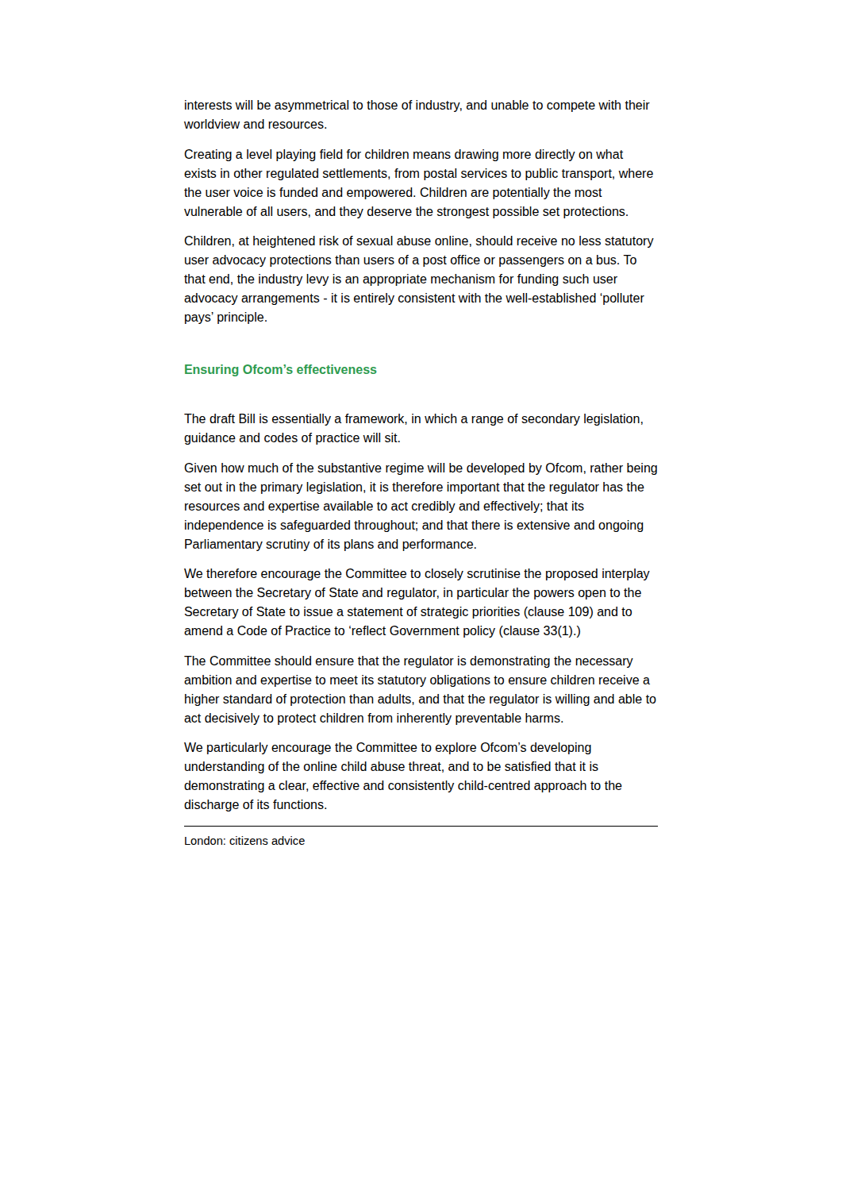interests will be asymmetrical to those of industry, and unable to compete with their worldview and resources.
Creating a level playing field for children means drawing more directly on what exists in other regulated settlements, from postal services to public transport, where the user voice is funded and empowered. Children are potentially the most vulnerable of all users, and they deserve the strongest possible set protections.
Children, at heightened risk of sexual abuse online, should receive no less statutory user advocacy protections than users of a post office or passengers on a bus. To that end, the industry levy is an appropriate mechanism for funding such user advocacy arrangements - it is entirely consistent with the well-established ‘polluter pays’ principle.
Ensuring Ofcom’s effectiveness
The draft Bill is essentially a framework, in which a range of secondary legislation, guidance and codes of practice will sit.
Given how much of the substantive regime will be developed by Ofcom, rather being set out in the primary legislation, it is therefore important that the regulator has the resources and expertise available to act credibly and effectively; that its independence is safeguarded throughout; and that there is extensive and ongoing Parliamentary scrutiny of its plans and performance.
We therefore encourage the Committee to closely scrutinise the proposed interplay between the Secretary of State and regulator, in particular the powers open to the Secretary of State to issue a statement of strategic priorities (clause 109) and to amend a Code of Practice to ‘reflect Government policy (clause 33(1).)
The Committee should ensure that the regulator is demonstrating the necessary ambition and expertise to meet its statutory obligations to ensure children receive a higher standard of protection than adults, and that the regulator is willing and able to act decisively to protect children from inherently preventable harms.
We particularly encourage the Committee to explore Ofcom’s developing understanding of the online child abuse threat, and to be satisfied that it is demonstrating a clear, effective and consistently child-centred approach to the discharge of its functions.
London: citizens advice